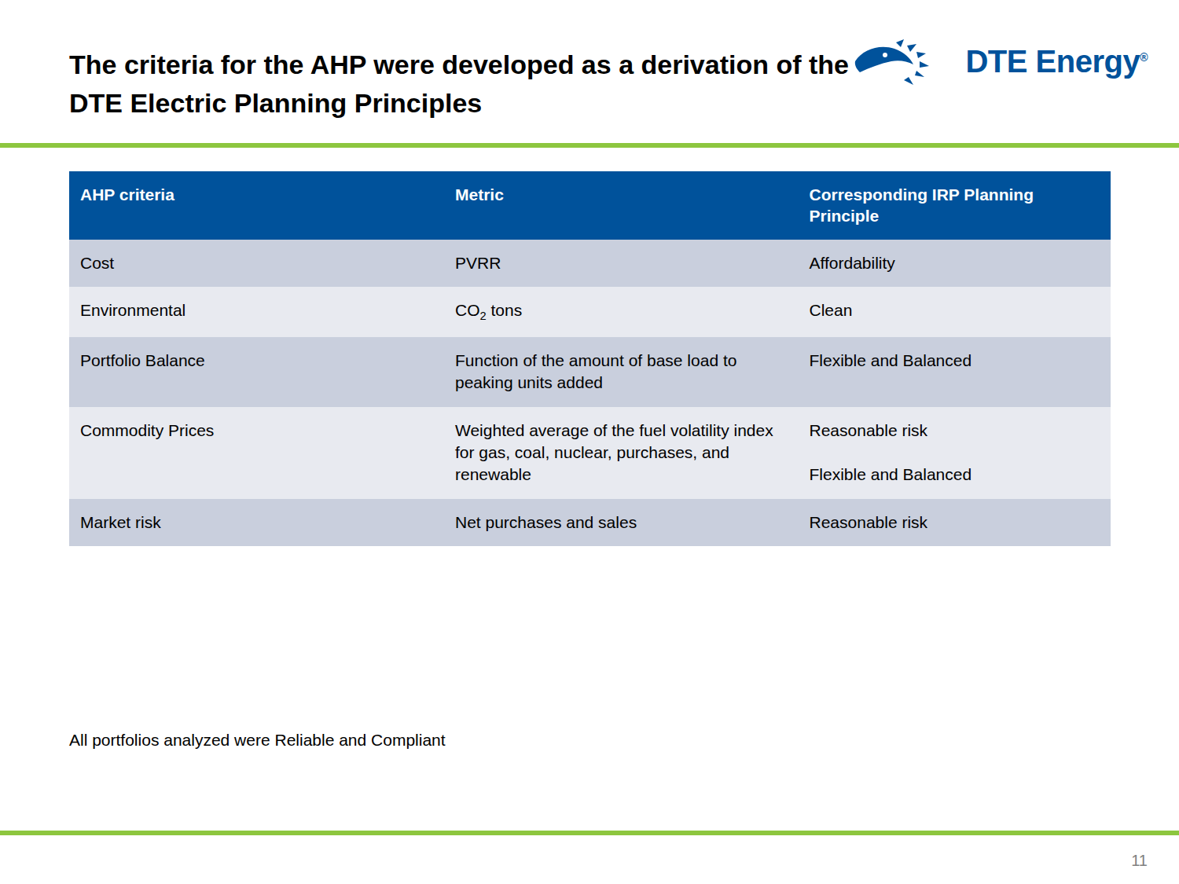The criteria for the AHP were developed as a derivation of the DTE Electric Planning Principles
DTE Energy®
| AHP criteria | Metric | Corresponding IRP Planning Principle |
| --- | --- | --- |
| Cost | PVRR | Affordability |
| Environmental | CO 2 tons | Clean |
| Portfolio Balance | Function of the amount of base load to peaking units added | Flexible and Balanced |
| Commodity Prices | Weighted average of the fuel volatility index for gas, coal, nuclear, purchases, and renewable | Reasonable risk Flexible and Balanced |
| Market risk | Net purchases and sales | Reasonable risk |
All portfolios analyzed were Reliable and Compliant
11